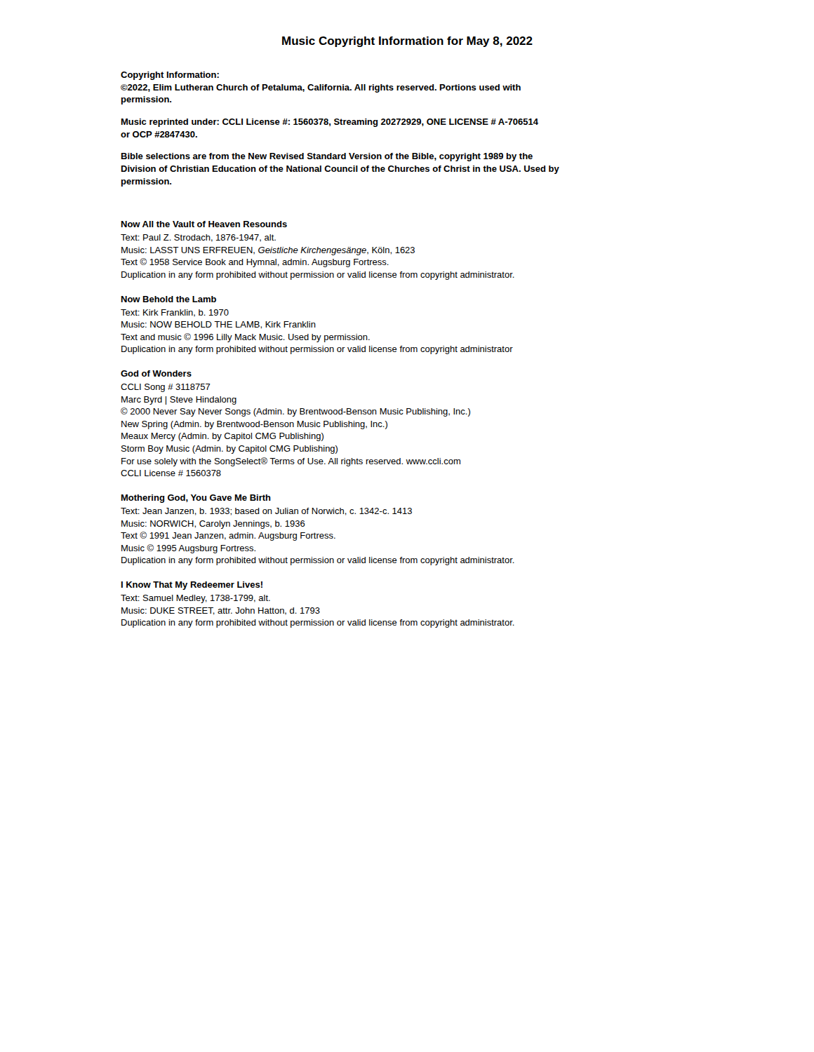Music Copyright Information for May 8, 2022
Copyright Information:
©2022, Elim Lutheran Church of Petaluma, California. All rights reserved. Portions used with
permission.
Music reprinted under: CCLI License #: 1560378, Streaming 20272929, ONE LICENSE # A-706514
or OCP #2847430.
Bible selections are from the New Revised Standard Version of the Bible, copyright 1989 by the
Division of Christian Education of the National Council of the Churches of Christ in the USA. Used by
permission.
Now All the Vault of Heaven Resounds
Text: Paul Z. Strodach, 1876-1947, alt.
Music: LASST UNS ERFREUEN, Geistliche Kirchengesänge, Köln, 1623
Text © 1958 Service Book and Hymnal, admin. Augsburg Fortress.
Duplication in any form prohibited without permission or valid license from copyright administrator.
Now Behold the Lamb
Text: Kirk Franklin, b. 1970
Music: NOW BEHOLD THE LAMB, Kirk Franklin
Text and music © 1996 Lilly Mack Music. Used by permission.
Duplication in any form prohibited without permission or valid license from copyright administrator
God of Wonders
CCLI Song # 3118757
Marc Byrd | Steve Hindalong
© 2000 Never Say Never Songs (Admin. by Brentwood-Benson Music Publishing, Inc.)
New Spring (Admin. by Brentwood-Benson Music Publishing, Inc.)
Meaux Mercy (Admin. by Capitol CMG Publishing)
Storm Boy Music (Admin. by Capitol CMG Publishing)
For use solely with the SongSelect® Terms of Use. All rights reserved. www.ccli.com
CCLI License # 1560378
Mothering God, You Gave Me Birth
Text: Jean Janzen, b. 1933; based on Julian of Norwich, c. 1342-c. 1413
Music: NORWICH, Carolyn Jennings, b. 1936
Text © 1991 Jean Janzen, admin. Augsburg Fortress.
Music © 1995 Augsburg Fortress.
Duplication in any form prohibited without permission or valid license from copyright administrator.
I Know That My Redeemer Lives!
Text: Samuel Medley, 1738-1799, alt.
Music: DUKE STREET, attr. John Hatton, d. 1793
Duplication in any form prohibited without permission or valid license from copyright administrator.